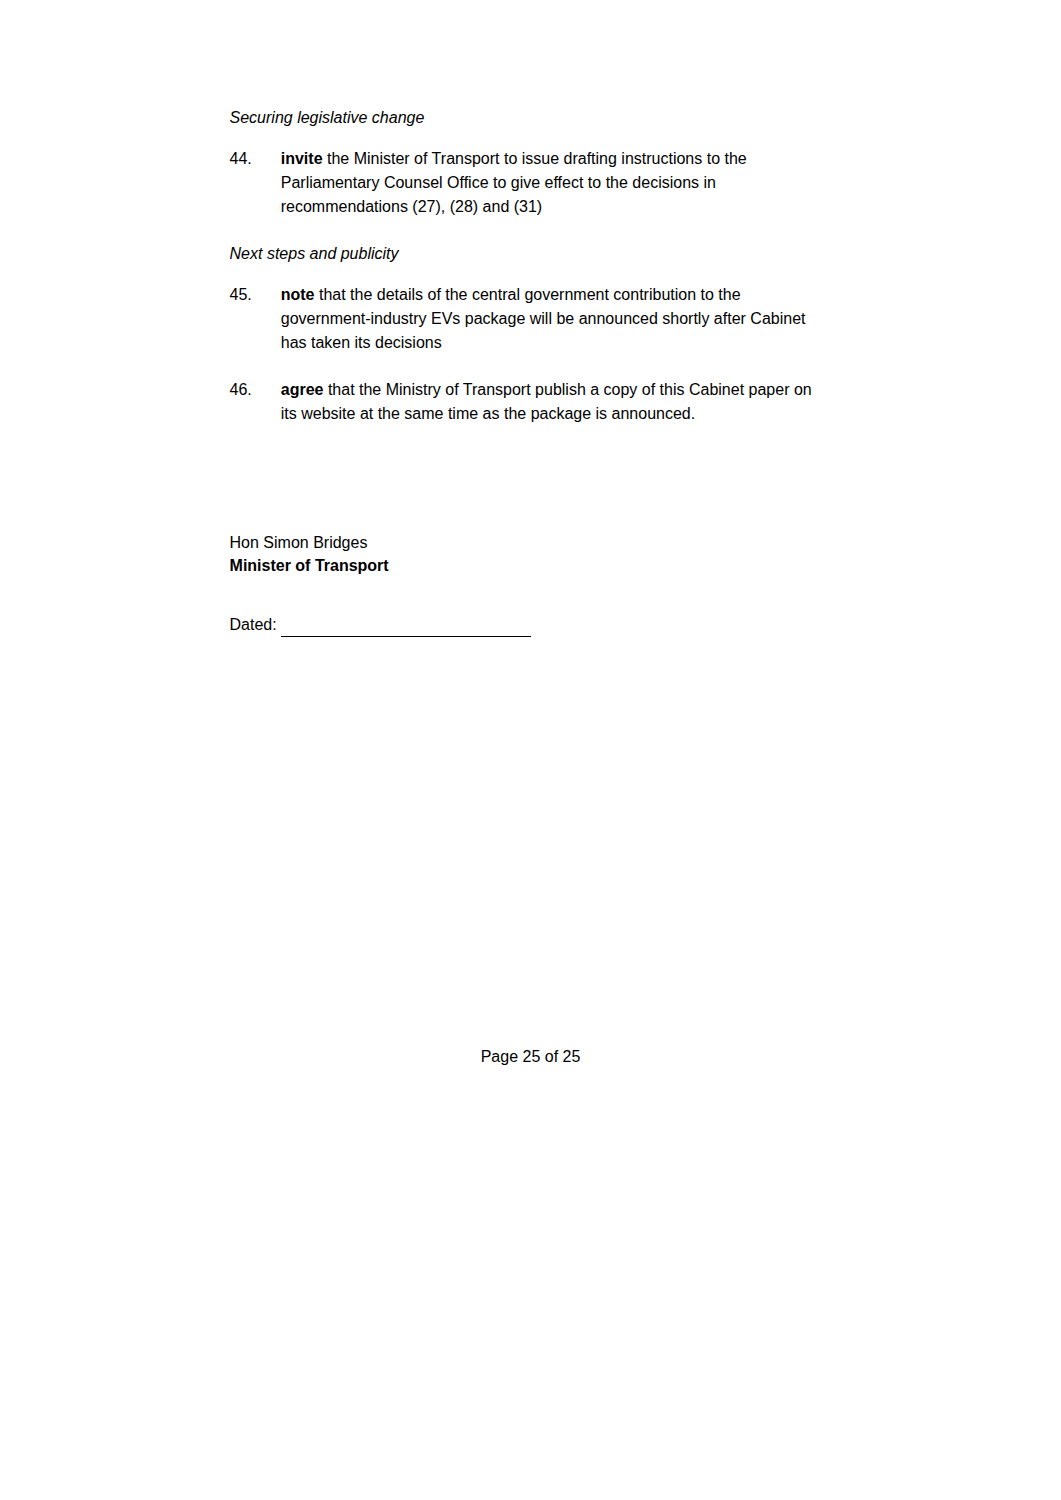Securing legislative change
44.
invite the Minister of Transport to issue drafting instructions to the Parliamentary Counsel Office to give effect to the decisions in recommendations (27), (28) and (31)
Next steps and publicity
45.
note that the details of the central government contribution to the government-industry EVs package will be announced shortly after Cabinet has taken its decisions
46.
agree that the Ministry of Transport publish a copy of this Cabinet paper on its website at the same time as the package is announced.
Hon Simon Bridges
Minister of Transport
Dated:
Page 25 of 25